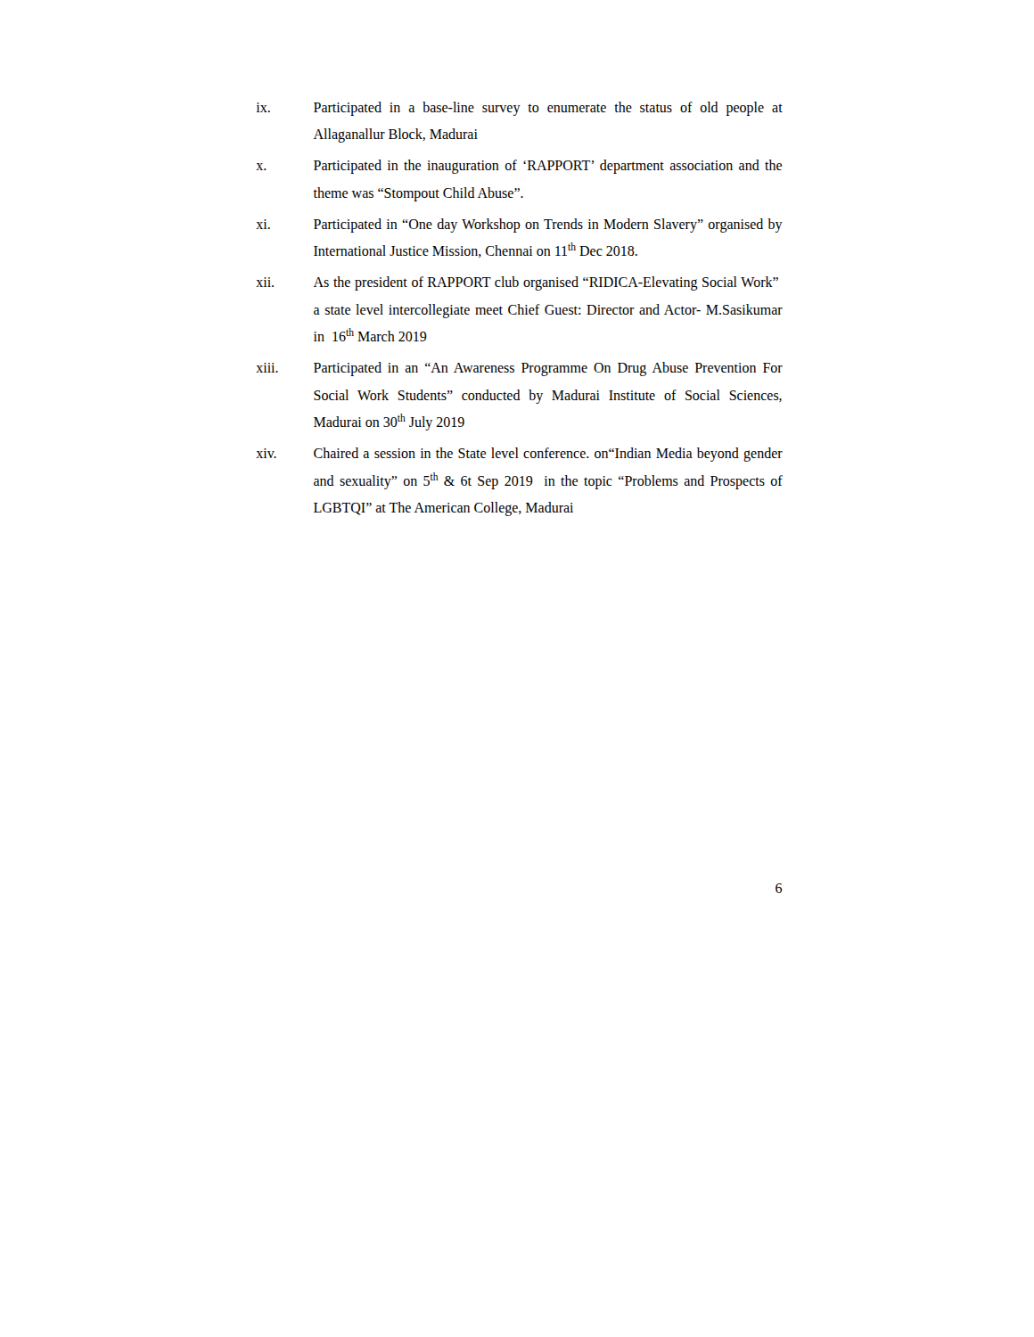ix. Participated in a base-line survey to enumerate the status of old people at Allaganallur Block, Madurai
x. Participated in the inauguration of ‘RAPPORT’ department association and the theme was “Stompout Child Abuse”.
xi. Participated in “One day Workshop on Trends in Modern Slavery” organised by International Justice Mission, Chennai on 11th Dec 2018.
xii. As the president of RAPPORT club organised “RIDICA-Elevating Social Work” a state level intercollegiate meet Chief Guest: Director and Actor- M.Sasikumar in 16th March 2019
xiii. Participated in an “An Awareness Programme On Drug Abuse Prevention For Social Work Students” conducted by Madurai Institute of Social Sciences, Madurai on 30th July 2019
xiv. Chaired a session in the State level conference. on“Indian Media beyond gender and sexuality” on 5th & 6t Sep 2019 in the topic “Problems and Prospects of LGBTQI” at The American College, Madurai
6